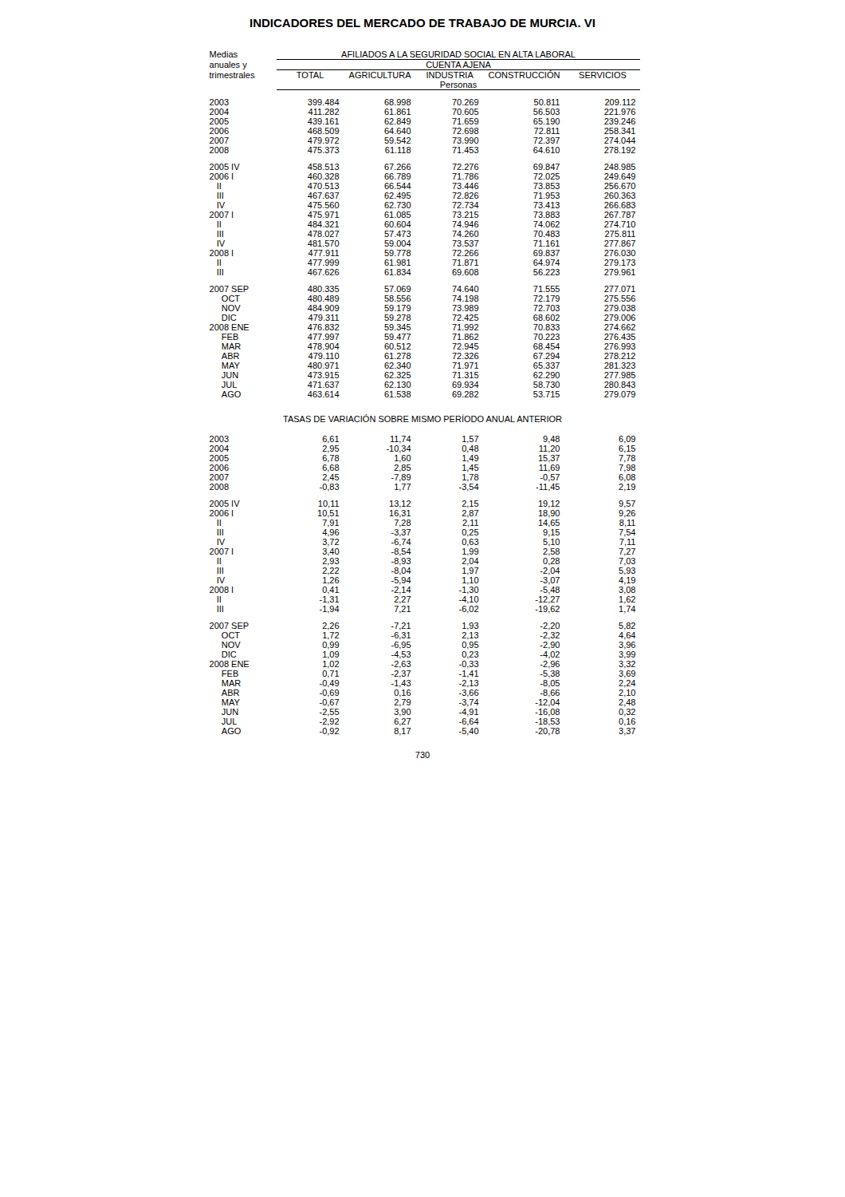INDICADORES DEL MERCADO DE TRABAJO DE MURCIA. VI
| Medias | AFILIADOS A LA SEGURIDAD SOCIAL EN ALTA LABORAL |
| anuales y | CUENTA AJENA |
| trimestrales | TOTAL | AGRICULTURA | INDUSTRIA | CONSTRUCCIÓN | SERVICIOS |
| | Personas |
| 2003 | 399.484 | 68.998 | 70.269 | 50.811 | 209.112 |
| 2004 | 411.282 | 61.861 | 70.605 | 56.503 | 221.976 |
| 2005 | 439.161 | 62.849 | 71.659 | 65.190 | 239.246 |
| 2006 | 468.509 | 64.640 | 72.698 | 72.811 | 258.341 |
| 2007 | 479.972 | 59.542 | 73.990 | 72.397 | 274.044 |
| 2008 | 475.373 | 61.118 | 71.453 | 64.610 | 278.192 |
| 2005 IV | 458.513 | 67.266 | 72.276 | 69.847 | 248.985 |
| 2006 I | 460.328 | 66.789 | 71.786 | 72.025 | 249.649 |
| II | 470.513 | 66.544 | 73.446 | 73.853 | 256.670 |
| III | 467.637 | 62.495 | 72.826 | 71.953 | 260.363 |
| IV | 475.560 | 62.730 | 72.734 | 73.413 | 266.683 |
| 2007 I | 475.971 | 61.085 | 73.215 | 73.883 | 267.787 |
| II | 484.321 | 60.604 | 74.946 | 74.062 | 274.710 |
| III | 478.027 | 57.473 | 74.260 | 70.483 | 275.811 |
| IV | 481.570 | 59.004 | 73.537 | 71.161 | 277.867 |
| 2008 I | 477.911 | 59.778 | 72.266 | 69.837 | 276.030 |
| II | 477.999 | 61.981 | 71.871 | 64.974 | 279.173 |
| III | 467.626 | 61.834 | 69.608 | 56.223 | 279.961 |
| 2007 SEP | 480.335 | 57.069 | 74.640 | 71.555 | 277.071 |
| OCT | 480.489 | 58.556 | 74.198 | 72.179 | 275.556 |
| NOV | 484.909 | 59.179 | 73.989 | 72.703 | 279.038 |
| DIC | 479.311 | 59.278 | 72.425 | 68.602 | 279.006 |
| 2008 ENE | 476.832 | 59.345 | 71.992 | 70.833 | 274.662 |
| FEB | 477.997 | 59.477 | 71.862 | 70.223 | 276.435 |
| MAR | 478.904 | 60.512 | 72.945 | 68.454 | 276.993 |
| ABR | 479.110 | 61.278 | 72.326 | 67.294 | 278.212 |
| MAY | 480.971 | 62.340 | 71.971 | 65.337 | 281.323 |
| JUN | 473.915 | 62.325 | 71.315 | 62.290 | 277.985 |
| JUL | 471.637 | 62.130 | 69.934 | 58.730 | 280.843 |
| AGO | 463.614 | 61.538 | 69.282 | 53.715 | 279.079 |
| TASAS DE VARIACIÓN SOBRE MISMO PERÍODO ANUAL ANTERIOR |
| 2003 | 6,61 | 11,74 | 1,57 | 9,48 | 6,09 |
| 2004 | 2,95 | -10,34 | 0,48 | 11,20 | 6,15 |
| 2005 | 6,78 | 1,60 | 1,49 | 15,37 | 7,78 |
| 2006 | 6,68 | 2,85 | 1,45 | 11,69 | 7,98 |
| 2007 | 2,45 | -7,89 | 1,78 | -0,57 | 6,08 |
| 2008 | -0,83 | 1,77 | -3,54 | -11,45 | 2,19 |
| 2005 IV | 10,11 | 13,12 | 2,15 | 19,12 | 9,57 |
| 2006 I | 10,51 | 16,31 | 2,87 | 18,90 | 9,26 |
| II | 7,91 | 7,28 | 2,11 | 14,65 | 8,11 |
| III | 4,96 | -3,37 | 0,25 | 9,15 | 7,54 |
| IV | 3,72 | -6,74 | 0,63 | 5,10 | 7,11 |
| 2007 I | 3,40 | -8,54 | 1,99 | 2,58 | 7,27 |
| II | 2,93 | -8,93 | 2,04 | 0,28 | 7,03 |
| III | 2,22 | -8,04 | 1,97 | -2,04 | 5,93 |
| IV | 1,26 | -5,94 | 1,10 | -3,07 | 4,19 |
| 2008 I | 0,41 | -2,14 | -1,30 | -5,48 | 3,08 |
| II | -1,31 | 2,27 | -4,10 | -12,27 | 1,62 |
| III | -1,94 | 7,21 | -6,02 | -19,62 | 1,74 |
| 2007 SEP | 2,26 | -7,21 | 1,93 | -2,20 | 5,82 |
| OCT | 1,72 | -6,31 | 2,13 | -2,32 | 4,64 |
| NOV | 0,99 | -6,95 | 0,95 | -2,90 | 3,96 |
| DIC | 1,09 | -4,53 | 0,23 | -4,02 | 3,99 |
| 2008 ENE | 1,02 | -2,63 | -0,33 | -2,96 | 3,32 |
| FEB | 0,71 | -2,37 | -1,41 | -5,38 | 3,69 |
| MAR | -0,49 | -1,43 | -2,13 | -8,05 | 2,24 |
| ABR | -0,69 | 0,16 | -3,66 | -8,66 | 2,10 |
| MAY | -0,67 | 2,79 | -3,74 | -12,04 | 2,48 |
| JUN | -2,55 | 3,90 | -4,91 | -16,08 | 0,32 |
| JUL | -2,92 | 6,27 | -6,64 | -18,53 | 0,16 |
| AGO | -0,92 | 8,17 | -5,40 | -20,78 | 3,37 |
730